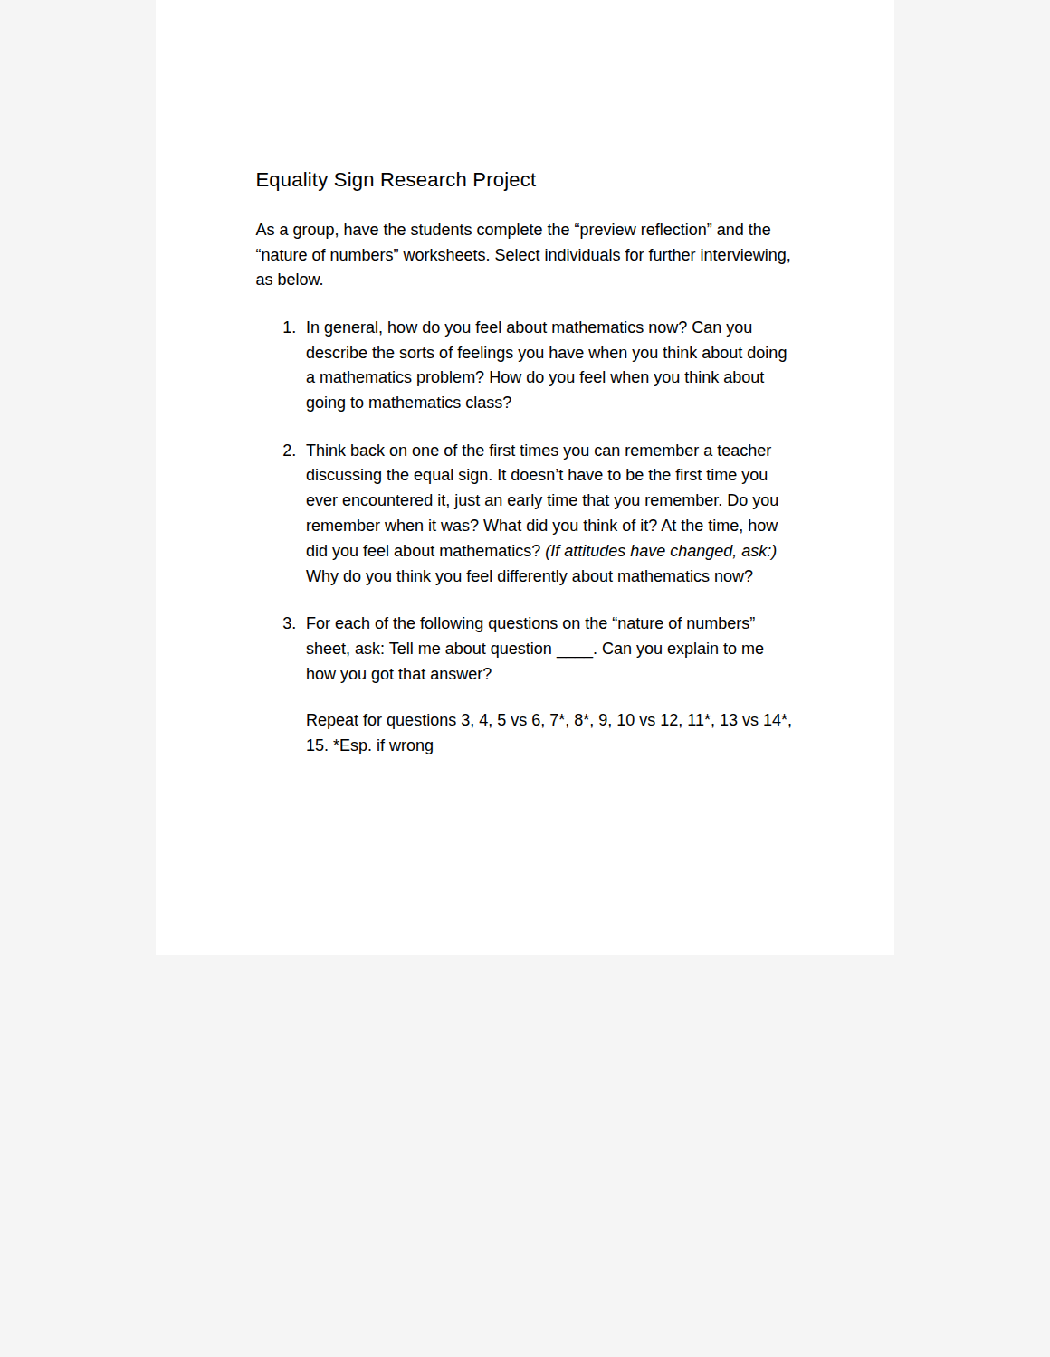Equality Sign Research Project
As a group, have the students complete the “preview reflection” and the “nature of numbers” worksheets. Select individuals for further interviewing, as below.
In general, how do you feel about mathematics now? Can you describe the sorts of feelings you have when you think about doing a mathematics problem? How do you feel when you think about going to mathematics class?
Think back on one of the first times you can remember a teacher discussing the equal sign. It doesn’t have to be the first time you ever encountered it, just an early time that you remember. Do you remember when it was? What did you think of it? At the time, how did you feel about mathematics? (If attitudes have changed, ask:) Why do you think you feel differently about mathematics now?
For each of the following questions on the “nature of numbers” sheet, ask: Tell me about question ____. Can you explain to me how you got that answer?
Repeat for questions 3, 4, 5 vs 6, 7*, 8*, 9, 10 vs 12, 11*, 13 vs 14*, 15. *Esp. if wrong